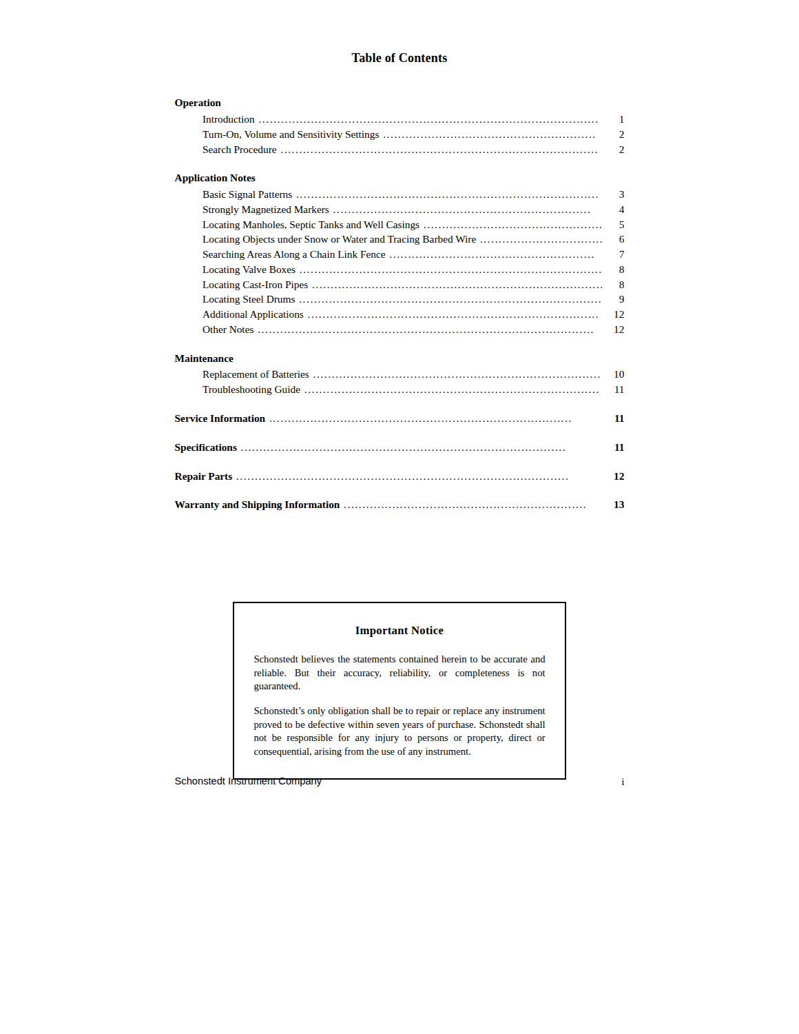Table of Contents
Operation
Introduction........................................................................................... 1
Turn-On, Volume and Sensitivity Settings......................................................... 2
Search Procedure..................................................................................... 2
Application Notes
Basic Signal Patterns................................................................................. 3
Strongly Magnetized Markers..................................................................... 4
Locating Manholes, Septic Tanks and Well Casings................................................. 5
Locating Objects under Snow or Water and Tracing Barbed Wire..................................... 6
Searching Areas Along a Chain Link Fence....................................................... 7
Locating Valve Boxes................................................................................. 8
Locating Cast-Iron Pipes.............................................................................. 8
Locating Steel Drums................................................................................. 9
Additional Applications.............................................................................. 12
Other Notes.......................................................................................... 12
Maintenance
Replacement of Batteries............................................................................. 10
Troubleshooting Guide............................................................................... 11
Service Information................................................................................. 11
Specifications....................................................................................... 11
Repair Parts......................................................................................... 12
Warranty and Shipping Information................................................................. 13
Important Notice
Schonstedt believes the statements contained herein to be accurate and reliable. But their accuracy, reliability, or completeness is not guaranteed.
Schonstedt’s only obligation shall be to repair or replace any instrument proved to be defective within seven years of purchase. Schonstedt shall not be responsible for any injury to persons or property, direct or consequential, arising from the use of any instrument.
Schonstedt Instrument Company i